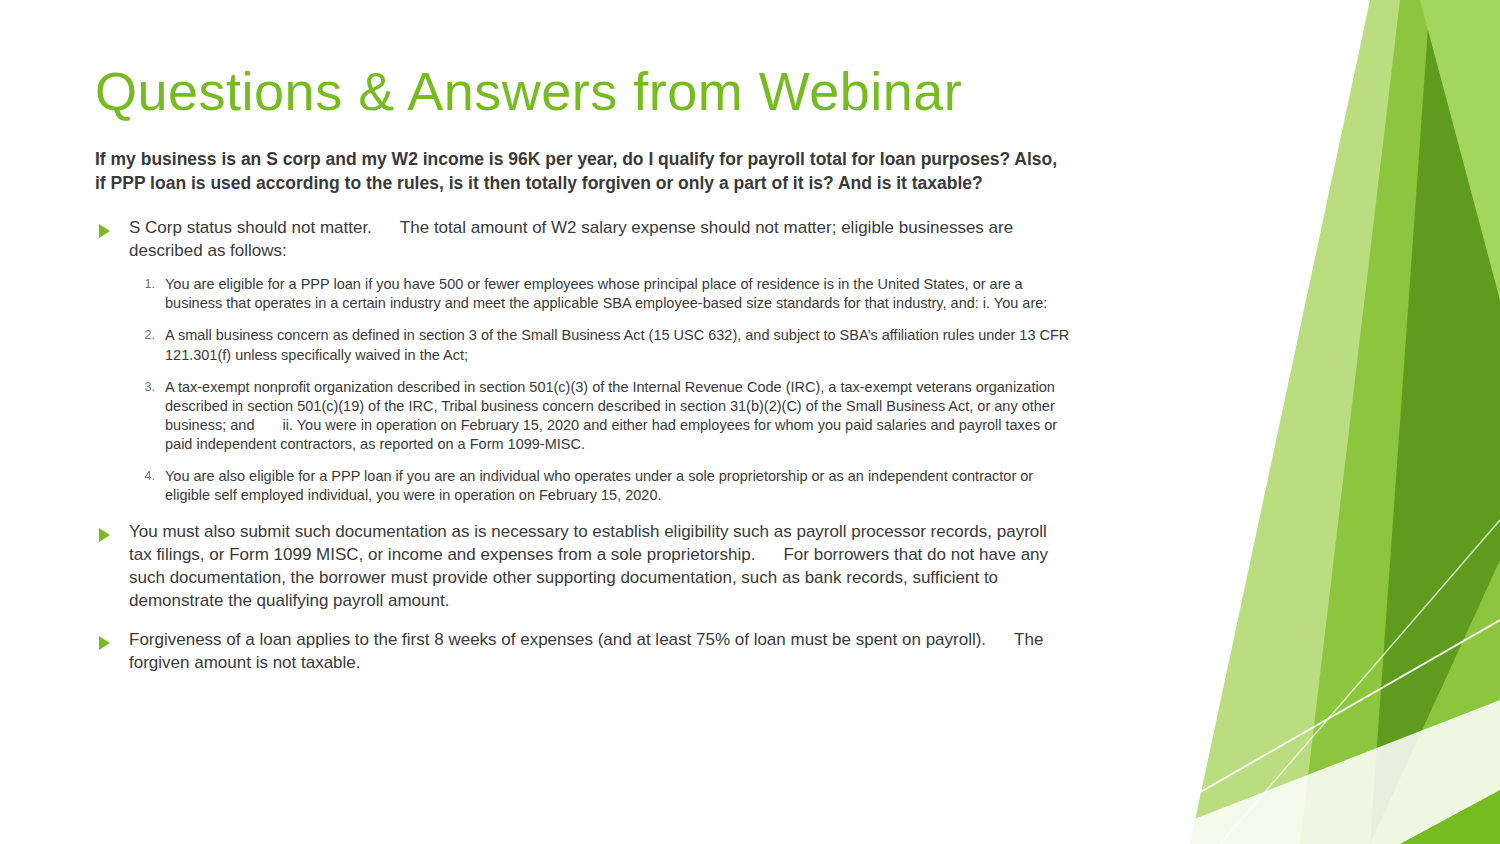Questions & Answers from Webinar
If my business is an S corp and my W2 income is 96K per year, do I qualify for payroll total for loan purposes? Also, if PPP loan is used according to the rules, is it then totally forgiven or only a part of it is? And is it taxable?
S Corp status should not matter. The total amount of W2 salary expense should not matter; eligible businesses are described as follows:
You are eligible for a PPP loan if you have 500 or fewer employees whose principal place of residence is in the United States, or are a business that operates in a certain industry and meet the applicable SBA employee-based size standards for that industry, and: i. You are:
A small business concern as defined in section 3 of the Small Business Act (15 USC 632), and subject to SBA’s affiliation rules under 13 CFR 121.301(f) unless specifically waived in the Act;
A tax-exempt nonprofit organization described in section 501(c)(3) of the Internal Revenue Code (IRC), a tax-exempt veterans organization described in section 501(c)(19) of the IRC, Tribal business concern described in section 31(b)(2)(C) of the Small Business Act, or any other business; and ii. You were in operation on February 15, 2020 and either had employees for whom you paid salaries and payroll taxes or paid independent contractors, as reported on a Form 1099-MISC.
You are also eligible for a PPP loan if you are an individual who operates under a sole proprietorship or as an independent contractor or eligible self employed individual, you were in operation on February 15, 2020.
You must also submit such documentation as is necessary to establish eligibility such as payroll processor records, payroll tax filings, or Form 1099 MISC, or income and expenses from a sole proprietorship. For borrowers that do not have any such documentation, the borrower must provide other supporting documentation, such as bank records, sufficient to demonstrate the qualifying payroll amount.
Forgiveness of a loan applies to the first 8 weeks of expenses (and at least 75% of loan must be spent on payroll). The forgiven amount is not taxable.